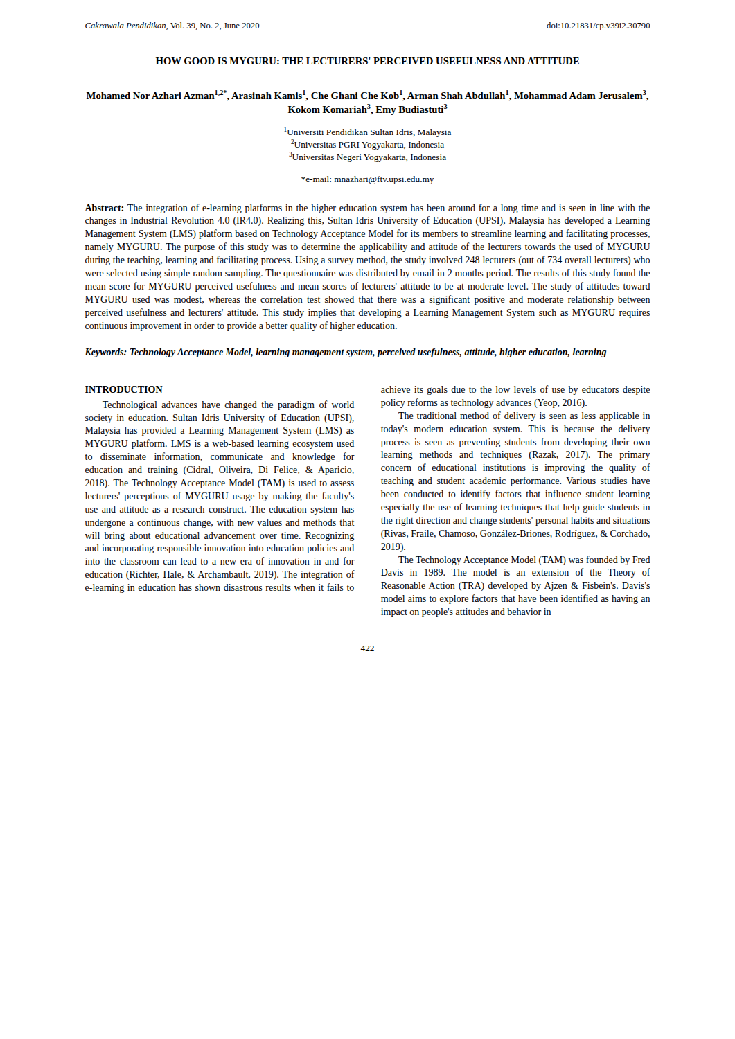Cakrawala Pendidikan, Vol. 39, No. 2, June 2020 doi:10.21831/cp.v39i2.30790
How Good is MYGURU: The Lecturers' Perceived Usefulness and Attitude
Mohamed Nor Azhari Azman1,2*, Arasinah Kamis1, Che Ghani Che Kob1, Arman Shah Abdullah1, Mohammad Adam Jerusalem3, Kokom Komariah3, Emy Budiastuti3
1Universiti Pendidikan Sultan Idris, Malaysia
2Universitas PGRI Yogyakarta, Indonesia
3Universitas Negeri Yogyakarta, Indonesia
*e-mail: mnazhari@ftv.upsi.edu.my
Abstract: The integration of e-learning platforms in the higher education system has been around for a long time and is seen in line with the changes in Industrial Revolution 4.0 (IR4.0). Realizing this, Sultan Idris University of Education (UPSI), Malaysia has developed a Learning Management System (LMS) platform based on Technology Acceptance Model for its members to streamline learning and facilitating processes, namely MYGURU. The purpose of this study was to determine the applicability and attitude of the lecturers towards the used of MYGURU during the teaching, learning and facilitating process. Using a survey method, the study involved 248 lecturers (out of 734 overall lecturers) who were selected using simple random sampling. The questionnaire was distributed by email in 2 months period. The results of this study found the mean score for MYGURU perceived usefulness and mean scores of lecturers' attitude to be at moderate level. The study of attitudes toward MYGURU used was modest, whereas the correlation test showed that there was a significant positive and moderate relationship between perceived usefulness and lecturers' attitude. This study implies that developing a Learning Management System such as MYGURU requires continuous improvement in order to provide a better quality of higher education.
Keywords: Technology Acceptance Model, learning management system, perceived usefulness, attitude, higher education, learning
Introduction
Technological advances have changed the paradigm of world society in education. Sultan Idris University of Education (UPSI), Malaysia has provided a Learning Management System (LMS) as MYGURU platform. LMS is a web-based learning ecosystem used to disseminate information, communicate and knowledge for education and training (Cidral, Oliveira, Di Felice, & Aparicio, 2018). The Technology Acceptance Model (TAM) is used to assess lecturers' perceptions of MYGURU usage by making the faculty's use and attitude as a research construct. The education system has undergone a continuous change, with new values and methods that will bring about educational advancement over time. Recognizing and incorporating responsible innovation into education policies and into the classroom can lead to a new era of innovation in and for education (Richter, Hale, & Archambault, 2019). The integration of e-learning in education has shown disastrous results when it fails to achieve its goals due to the low levels of use by educators despite policy reforms as technology advances (Yeop, 2016).
The traditional method of delivery is seen as less applicable in today's modern education system. This is because the delivery process is seen as preventing students from developing their own learning methods and techniques (Razak, 2017). The primary concern of educational institutions is improving the quality of teaching and student academic performance. Various studies have been conducted to identify factors that influence student learning especially the use of learning techniques that help guide students in the right direction and change students' personal habits and situations (Rivas, Fraile, Chamoso, González-Briones, Rodríguez, & Corchado, 2019).
The Technology Acceptance Model (TAM) was founded by Fred Davis in 1989. The model is an extension of the Theory of Reasonable Action (TRA) developed by Ajzen & Fisbein's. Davis's model aims to explore factors that have been identified as having an impact on people's attitudes and behavior in
422